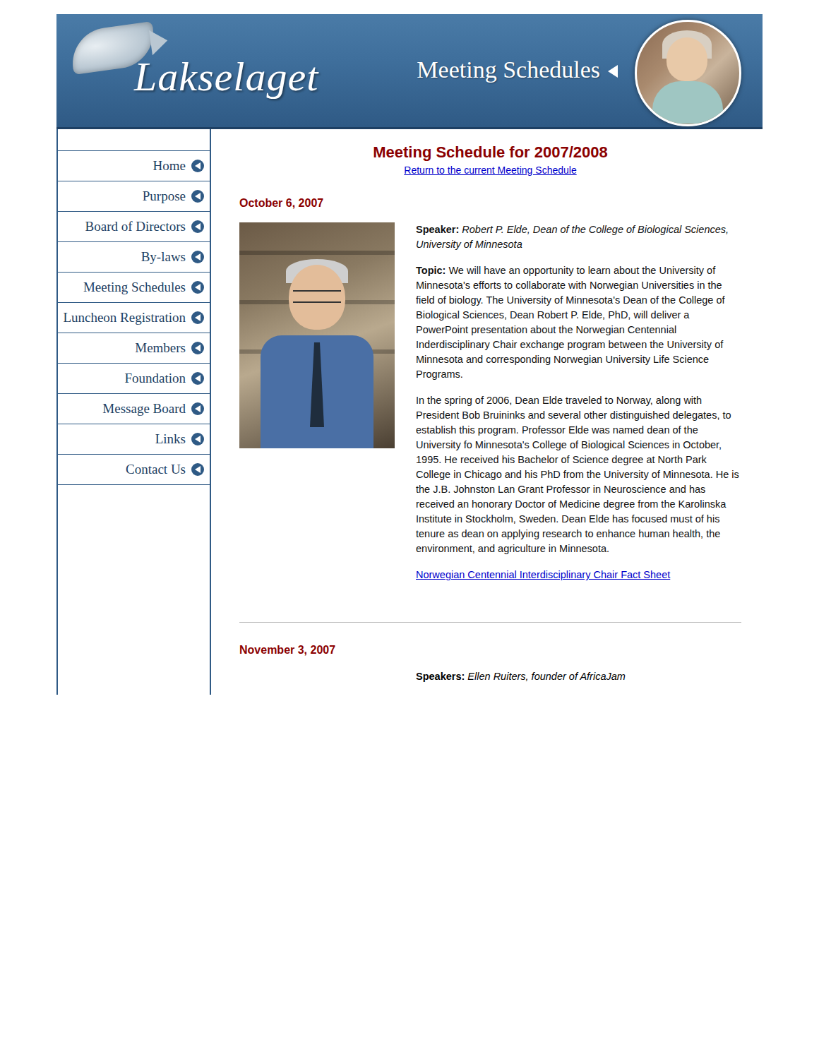Lakselaget
Meeting Schedules
Home
Purpose
Board of Directors
By-laws
Meeting Schedules
Luncheon Registration
Members
Foundation
Message Board
Links
Contact Us
Meeting Schedule for 2007/2008
Return to the current Meeting Schedule
October 6, 2007
Speaker: Robert P. Elde, Dean of the College of Biological Sciences, University of Minnesota
Topic: We will have an opportunity to learn about the University of Minnesota's efforts to collaborate with Norwegian Universities in the field of biology. The University of Minnesota's Dean of the College of Biological Sciences, Dean Robert P. Elde, PhD, will deliver a PowerPoint presentation about the Norwegian Centennial Inderdisciplinary Chair exchange program between the University of Minnesota and corresponding Norwegian University Life Science Programs.
In the spring of 2006, Dean Elde traveled to Norway, along with President Bob Bruininks and several other distinguished delegates, to establish this program. Professor Elde was named dean of the University fo Minnesota's College of Biological Sciences in October, 1995. He received his Bachelor of Science degree at North Park College in Chicago and his PhD from the University of Minnesota. He is the J.B. Johnston Lan Grant Professor in Neuroscience and has received an honorary Doctor of Medicine degree from the Karolinska Institute in Stockholm, Sweden. Dean Elde has focused must of his tenure as dean on applying research to enhance human health, the environment, and agriculture in Minnesota.
Norwegian Centennial Interdisciplinary Chair Fact Sheet
November 3, 2007
Speakers: Ellen Ruiters, founder of AfricaJam